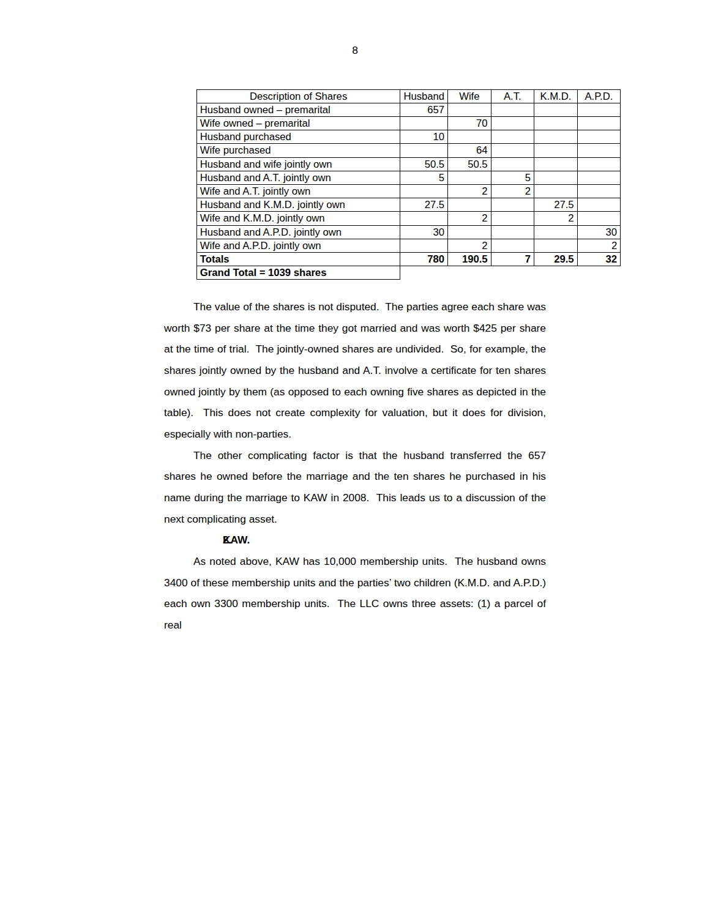8
| Description of Shares | Husband | Wife | A.T. | K.M.D. | A.P.D. |
| Husband owned – premarital | 657 | | | | |
| Wife owned – premarital | | 70 | | | |
| Husband purchased | 10 | | | | |
| Wife purchased | | 64 | | | |
| Husband and wife jointly own | 50.5 | 50.5 | | | |
| Husband and A.T. jointly own | 5 | | 5 | | |
| Wife and A.T. jointly own | | 2 | 2 | | |
| Husband and K.M.D. jointly own | 27.5 | | | 27.5 | |
| Wife and K.M.D. jointly own | | 2 | | 2 | |
| Husband and A.P.D. jointly own | 30 | | | | 30 |
| Wife and A.P.D. jointly own | | 2 | | | 2 |
| Totals | 780 | 190.5 | 7 | 29.5 | 32 |
| Grand Total = 1039 shares | | | | | |
The value of the shares is not disputed. The parties agree each share was worth $73 per share at the time they got married and was worth $425 per share at the time of trial. The jointly-owned shares are undivided. So, for example, the shares jointly owned by the husband and A.T. involve a certificate for ten shares owned jointly by them (as opposed to each owning five shares as depicted in the table). This does not create complexity for valuation, but it does for division, especially with non-parties.
The other complicating factor is that the husband transferred the 657 shares he owned before the marriage and the ten shares he purchased in his name during the marriage to KAW in 2008. This leads us to a discussion of the next complicating asset.
2. KAW.
As noted above, KAW has 10,000 membership units. The husband owns 3400 of these membership units and the parties’ two children (K.M.D. and A.P.D.) each own 3300 membership units. The LLC owns three assets: (1) a parcel of real